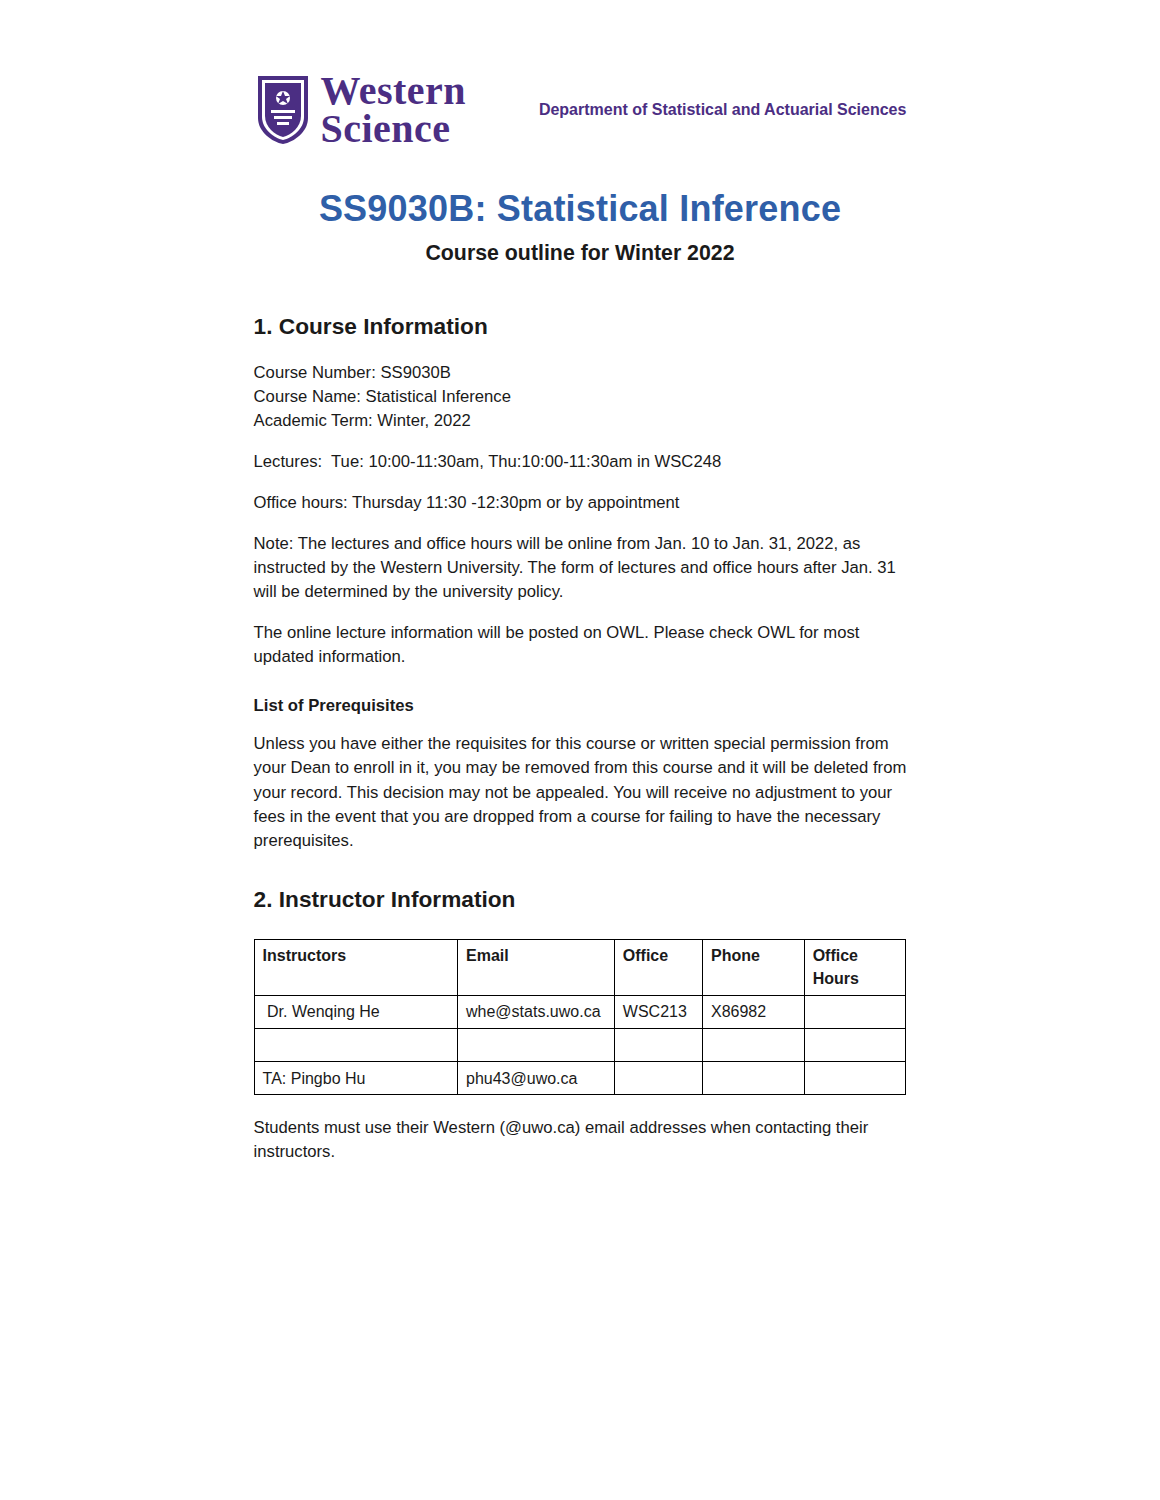Western Science
Department of Statistical and Actuarial Sciences
SS9030B: Statistical Inference
Course outline for Winter 2022
1. Course Information
Course Number: SS9030B
Course Name: Statistical Inference
Academic Term: Winter, 2022
Lectures: Tue: 10:00-11:30am, Thu:10:00-11:30am in WSC248
Office hours: Thursday 11:30 -12:30pm or by appointment
Note: The lectures and office hours will be online from Jan. 10 to Jan. 31, 2022, as instructed by the Western University. The form of lectures and office hours after Jan. 31 will be determined by the university policy.
The online lecture information will be posted on OWL. Please check OWL for most updated information.
List of Prerequisites
Unless you have either the requisites for this course or written special permission from your Dean to enroll in it, you may be removed from this course and it will be deleted from your record. This decision may not be appealed. You will receive no adjustment to your fees in the event that you are dropped from a course for failing to have the necessary prerequisites.
2. Instructor Information
| Instructors | Email | Office | Phone | Office Hours |
| --- | --- | --- | --- | --- |
| Dr. Wenqing He | whe@stats.uwo.ca | WSC213 | X86982 | |
| TA: Pingbo Hu | phu43@uwo.ca | | | |
Students must use their Western (@uwo.ca) email addresses when contacting their instructors.